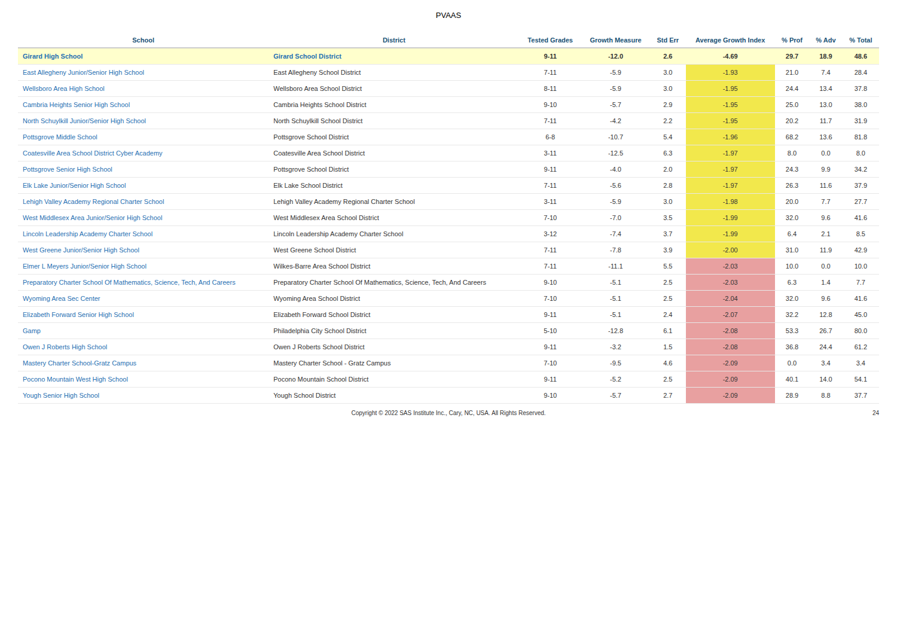PVAAS
| School | District | Tested Grades | Growth Measure | Std Err | Average Growth Index | % Prof | % Adv | % Total |
| --- | --- | --- | --- | --- | --- | --- | --- | --- |
| Girard High School | Girard School District | 9-11 | -12.0 | 2.6 | -4.69 | 29.7 | 18.9 | 48.6 |
| East Allegheny Junior/Senior High School | East Allegheny School District | 7-11 | -5.9 | 3.0 | -1.93 | 21.0 | 7.4 | 28.4 |
| Wellsboro Area High School | Wellsboro Area School District | 8-11 | -5.9 | 3.0 | -1.95 | 24.4 | 13.4 | 37.8 |
| Cambria Heights Senior High School | Cambria Heights School District | 9-10 | -5.7 | 2.9 | -1.95 | 25.0 | 13.0 | 38.0 |
| North Schuylkill Junior/Senior High School | North Schuylkill School District | 7-11 | -4.2 | 2.2 | -1.95 | 20.2 | 11.7 | 31.9 |
| Pottsgrove Middle School | Pottsgrove School District | 6-8 | -10.7 | 5.4 | -1.96 | 68.2 | 13.6 | 81.8 |
| Coatesville Area School District Cyber Academy | Coatesville Area School District | 3-11 | -12.5 | 6.3 | -1.97 | 8.0 | 0.0 | 8.0 |
| Pottsgrove Senior High School | Pottsgrove School District | 9-11 | -4.0 | 2.0 | -1.97 | 24.3 | 9.9 | 34.2 |
| Elk Lake Junior/Senior High School | Elk Lake School District | 7-11 | -5.6 | 2.8 | -1.97 | 26.3 | 11.6 | 37.9 |
| Lehigh Valley Academy Regional Charter School | Lehigh Valley Academy Regional Charter School | 3-11 | -5.9 | 3.0 | -1.98 | 20.0 | 7.7 | 27.7 |
| West Middlesex Area Junior/Senior High School | West Middlesex Area School District | 7-10 | -7.0 | 3.5 | -1.99 | 32.0 | 9.6 | 41.6 |
| Lincoln Leadership Academy Charter School | Lincoln Leadership Academy Charter School | 3-12 | -7.4 | 3.7 | -1.99 | 6.4 | 2.1 | 8.5 |
| West Greene Junior/Senior High School | West Greene School District | 7-11 | -7.8 | 3.9 | -2.00 | 31.0 | 11.9 | 42.9 |
| Elmer L Meyers Junior/Senior High School | Wilkes-Barre Area School District | 7-11 | -11.1 | 5.5 | -2.03 | 10.0 | 0.0 | 10.0 |
| Preparatory Charter School Of Mathematics, Science, Tech, And Careers | Preparatory Charter School Of Mathematics, Science, Tech, And Careers | 9-10 | -5.1 | 2.5 | -2.03 | 6.3 | 1.4 | 7.7 |
| Wyoming Area Sec Center | Wyoming Area School District | 7-10 | -5.1 | 2.5 | -2.04 | 32.0 | 9.6 | 41.6 |
| Elizabeth Forward Senior High School | Elizabeth Forward School District | 9-11 | -5.1 | 2.4 | -2.07 | 32.2 | 12.8 | 45.0 |
| Gamp | Philadelphia City School District | 5-10 | -12.8 | 6.1 | -2.08 | 53.3 | 26.7 | 80.0 |
| Owen J Roberts High School | Owen J Roberts School District | 9-11 | -3.2 | 1.5 | -2.08 | 36.8 | 24.4 | 61.2 |
| Mastery Charter School-Gratz Campus | Mastery Charter School - Gratz Campus | 7-10 | -9.5 | 4.6 | -2.09 | 0.0 | 3.4 | 3.4 |
| Pocono Mountain West High School | Pocono Mountain School District | 9-11 | -5.2 | 2.5 | -2.09 | 40.1 | 14.0 | 54.1 |
| Yough Senior High School | Yough School District | 9-10 | -5.7 | 2.7 | -2.09 | 28.9 | 8.8 | 37.7 |
Copyright © 2022 SAS Institute Inc., Cary, NC, USA. All Rights Reserved. 24